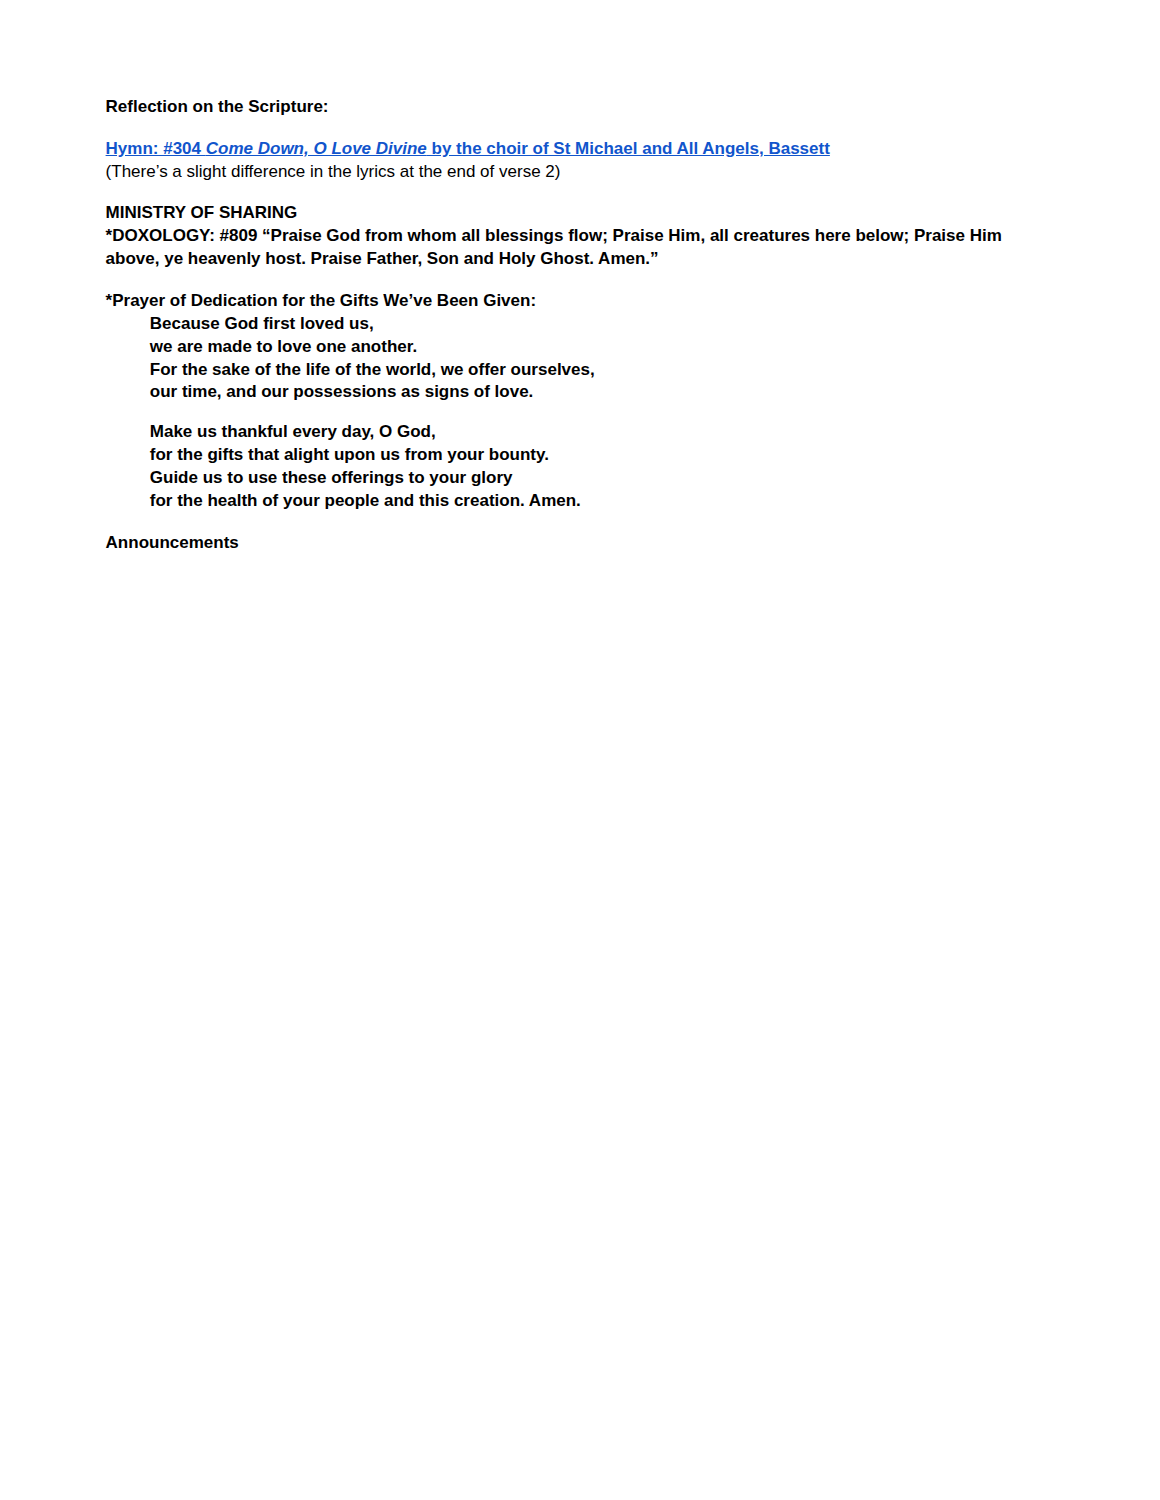Reflection on the Scripture:
Hymn: #304 Come Down, O Love Divine by the choir of St Michael and All Angels, Bassett
(There’s a slight difference in the lyrics at the end of verse 2)
MINISTRY OF SHARING
*DOXOLOGY: #809 “Praise God from whom all blessings flow; Praise Him, all creatures here below; Praise Him above, ye heavenly host. Praise Father, Son and Holy Ghost. Amen.”
*Prayer of Dedication for the Gifts We’ve Been Given:
Because God first loved us,
we are made to love one another.
For the sake of the life of the world, we offer ourselves,
our time, and our possessions as signs of love.
Make us thankful every day, O God,
for the gifts that alight upon us from your bounty.
Guide us to use these offerings to your glory
for the health of your people and this creation. Amen.
Announcements